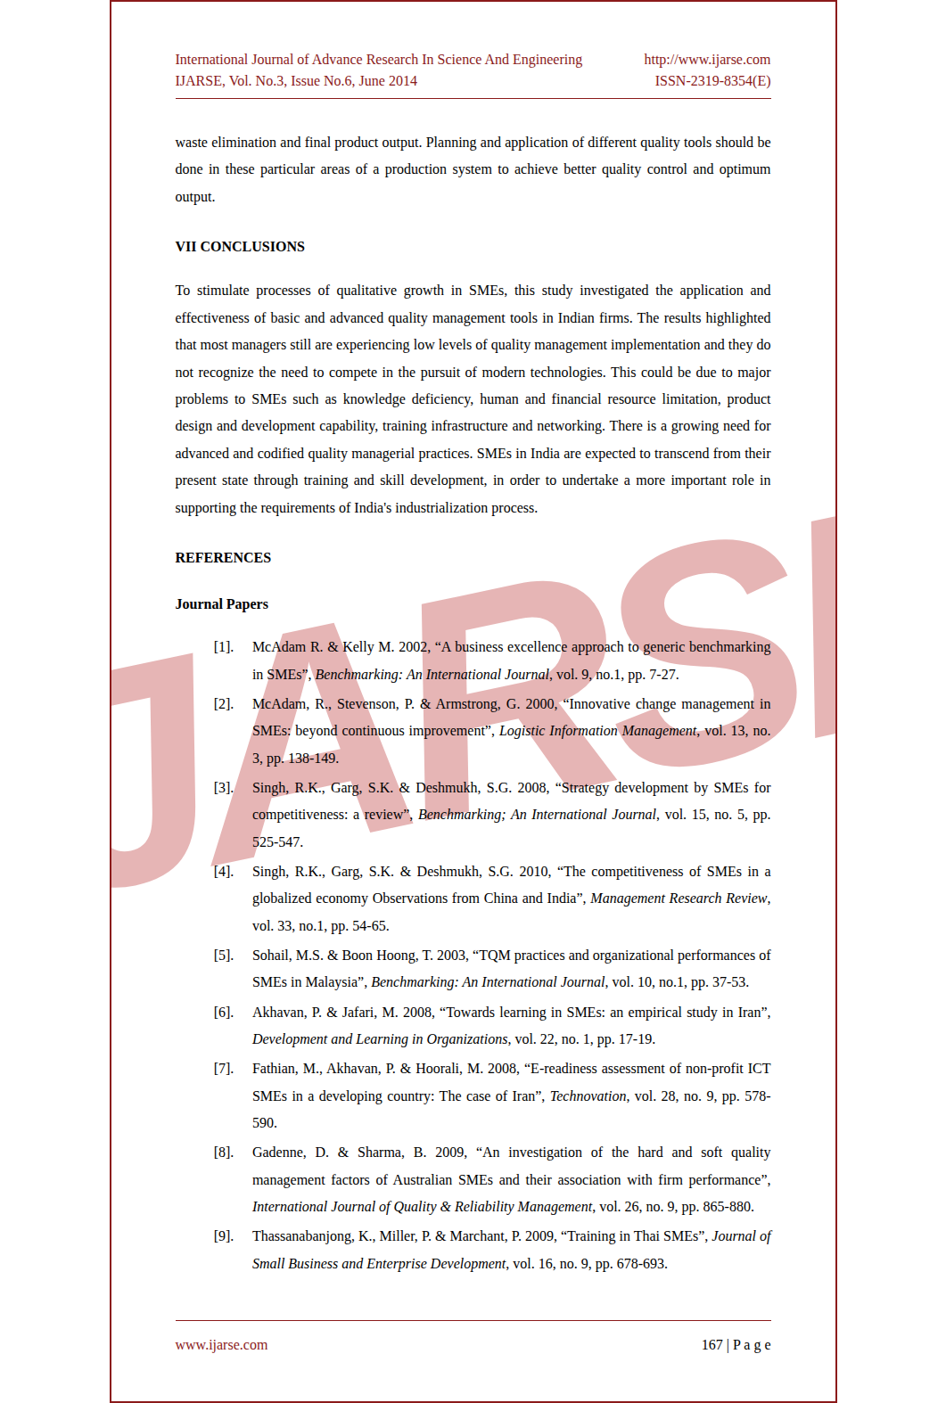IJARSE
International Journal of Advance Research In Science And Engineering
http://www.ijarse.com
IJARSE, Vol. No.3, Issue No.6, June 2014
ISSN-2319-8354(E)
waste elimination and final product output. Planning and application of different quality tools should be done in these particular areas of a production system to achieve better quality control and optimum output.
VII CONCLUSIONS
To stimulate processes of qualitative growth in SMEs, this study investigated the application and effectiveness of basic and advanced quality management tools in Indian firms. The results highlighted that most managers still are experiencing low levels of quality management implementation and they do not recognize the need to compete in the pursuit of modern technologies. This could be due to major problems to SMEs such as knowledge deficiency, human and financial resource limitation, product design and development capability, training infrastructure and networking. There is a growing need for advanced and codified quality managerial practices. SMEs in India are expected to transcend from their present state through training and skill development, in order to undertake a more important role in supporting the requirements of India's industrialization process.
REFERENCES
Journal Papers
McAdam R. & Kelly M. 2002, “A business excellence approach to generic benchmarking in SMEs”, Benchmarking: An International Journal, vol. 9, no.1, pp. 7-27.
McAdam, R., Stevenson, P. & Armstrong, G. 2000, “Innovative change management in SMEs: beyond continuous improvement”, Logistic Information Management, vol. 13, no. 3, pp. 138-149.
Singh, R.K., Garg, S.K. & Deshmukh, S.G. 2008, “Strategy development by SMEs for competitiveness: a review”, Benchmarking; An International Journal, vol. 15, no. 5, pp. 525-547.
Singh, R.K., Garg, S.K. & Deshmukh, S.G. 2010, “The competitiveness of SMEs in a globalized economy Observations from China and India”, Management Research Review, vol. 33, no.1, pp. 54-65.
Sohail, M.S. & Boon Hoong, T. 2003, “TQM practices and organizational performances of SMEs in Malaysia”, Benchmarking: An International Journal, vol. 10, no.1, pp. 37-53.
Akhavan, P. & Jafari, M. 2008, “Towards learning in SMEs: an empirical study in Iran”, Development and Learning in Organizations, vol. 22, no. 1, pp. 17-19.
Fathian, M., Akhavan, P. & Hoorali, M. 2008, “E-readiness assessment of non-profit ICT SMEs in a developing country: The case of Iran”, Technovation, vol. 28, no. 9, pp. 578-590.
Gadenne, D. & Sharma, B. 2009, “An investigation of the hard and soft quality management factors of Australian SMEs and their association with firm performance”, International Journal of Quality & Reliability Management, vol. 26, no. 9, pp. 865-880.
Thassanabanjong, K., Miller, P. & Marchant, P. 2009, “Training in Thai SMEs”, Journal of Small Business and Enterprise Development, vol. 16, no. 9, pp. 678-693.
www.ijarse.com
167 | P a g e